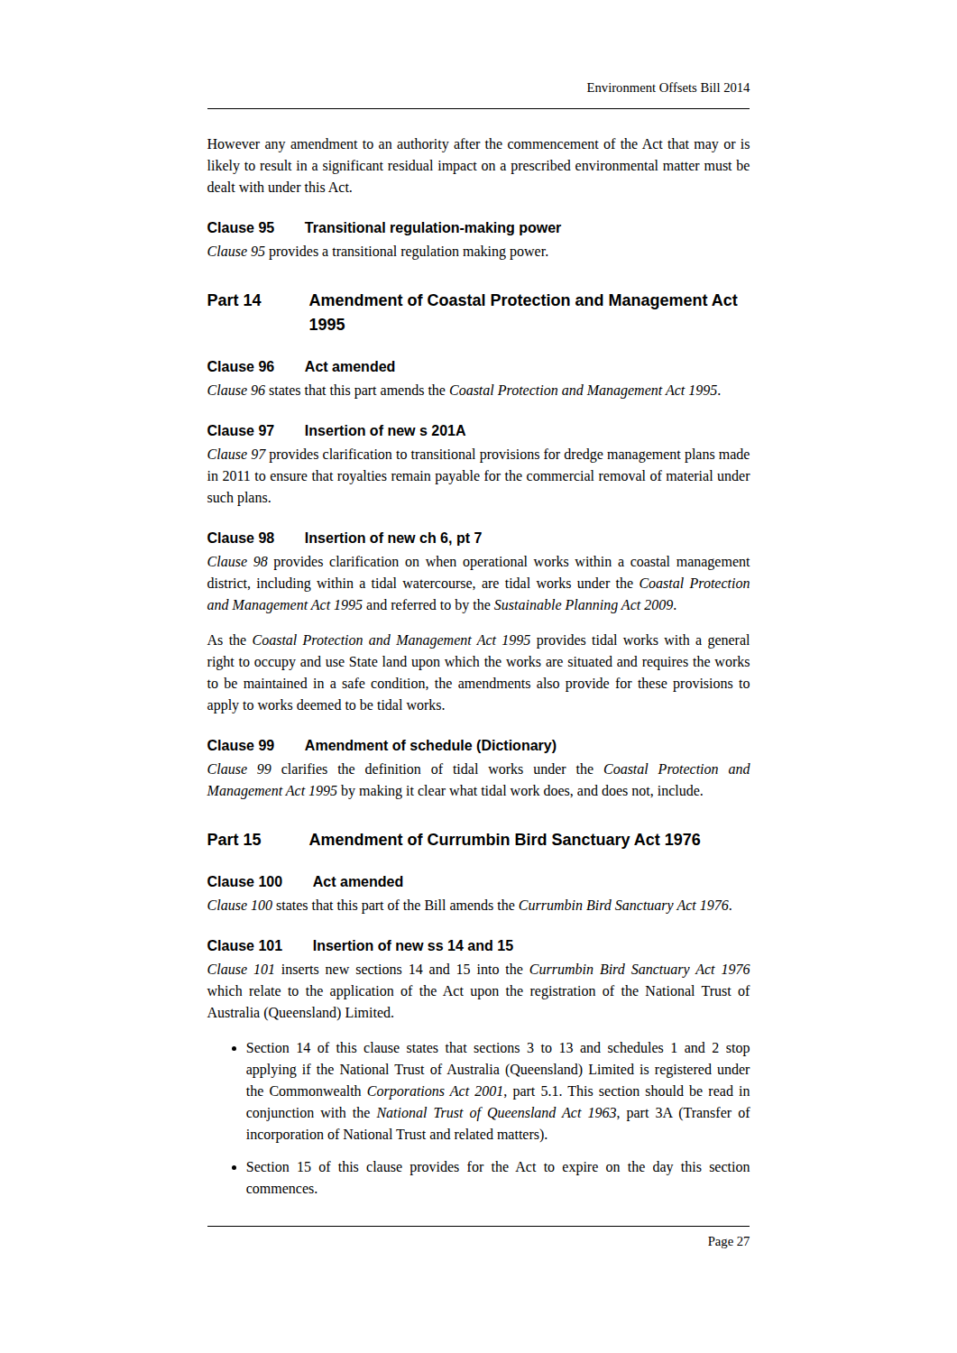Environment Offsets Bill 2014
However any amendment to an authority after the commencement of the Act that may or is likely to result in a significant residual impact on a prescribed environmental matter must be dealt with under this Act.
Clause 95 Transitional regulation-making power
Clause 95 provides a transitional regulation making power.
Part 14 Amendment of Coastal Protection and Management Act 1995
Clause 96 Act amended
Clause 96 states that this part amends the Coastal Protection and Management Act 1995.
Clause 97 Insertion of new s 201A
Clause 97 provides clarification to transitional provisions for dredge management plans made in 2011 to ensure that royalties remain payable for the commercial removal of material under such plans.
Clause 98 Insertion of new ch 6, pt 7
Clause 98 provides clarification on when operational works within a coastal management district, including within a tidal watercourse, are tidal works under the Coastal Protection and Management Act 1995 and referred to by the Sustainable Planning Act 2009.
As the Coastal Protection and Management Act 1995 provides tidal works with a general right to occupy and use State land upon which the works are situated and requires the works to be maintained in a safe condition, the amendments also provide for these provisions to apply to works deemed to be tidal works.
Clause 99 Amendment of schedule (Dictionary)
Clause 99 clarifies the definition of tidal works under the Coastal Protection and Management Act 1995 by making it clear what tidal work does, and does not, include.
Part 15 Amendment of Currumbin Bird Sanctuary Act 1976
Clause 100 Act amended
Clause 100 states that this part of the Bill amends the Currumbin Bird Sanctuary Act 1976.
Clause 101 Insertion of new ss 14 and 15
Clause 101 inserts new sections 14 and 15 into the Currumbin Bird Sanctuary Act 1976 which relate to the application of the Act upon the registration of the National Trust of Australia (Queensland) Limited.
Section 14 of this clause states that sections 3 to 13 and schedules 1 and 2 stop applying if the National Trust of Australia (Queensland) Limited is registered under the Commonwealth Corporations Act 2001, part 5.1. This section should be read in conjunction with the National Trust of Queensland Act 1963, part 3A (Transfer of incorporation of National Trust and related matters).
Section 15 of this clause provides for the Act to expire on the day this section commences.
Page 27